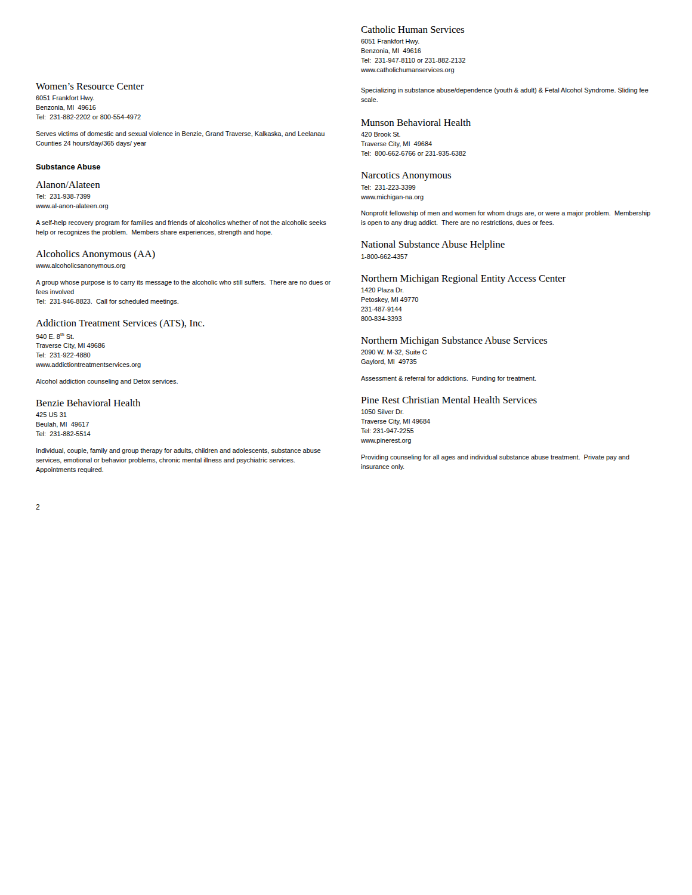Women’s Resource Center
6051 Frankfort Hwy.
Benzonia, MI 49616
Tel: 231-882-2202 or 800-554-4972
Serves victims of domestic and sexual violence in Benzie, Grand Traverse, Kalkaska, and Leelanau Counties 24 hours/day/365 days/ year
Substance Abuse
Alanon/Alateen
Tel: 231-938-7399
www.al-anon-alateen.org
A self-help recovery program for families and friends of alcoholics whether of not the alcoholic seeks help or recognizes the problem. Members share experiences, strength and hope.
Alcoholics Anonymous (AA)
www.alcoholicsanonymous.org
A group whose purpose is to carry its message to the alcoholic who still suffers. There are no dues or fees involved
Tel: 231-946-8823. Call for scheduled meetings.
Addiction Treatment Services (ATS), Inc.
940 E. 8th St.
Traverse City, MI 49686
Tel: 231-922-4880
www.addictiontreatmentservices.org
Alcohol addiction counseling and Detox services.
Benzie Behavioral Health
425 US 31
Beulah, MI 49617
Tel: 231-882-5514
Individual, couple, family and group therapy for adults, children and adolescents, substance abuse services, emotional or behavior problems, chronic mental illness and psychiatric services. Appointments required.
Catholic Human Services
6051 Frankfort Hwy.
Benzonia, MI 49616
Tel: 231-947-8110 or 231-882-2132
www.catholichumanservices.org
Specializing in substance abuse/dependence (youth & adult) & Fetal Alcohol Syndrome. Sliding fee scale.
Munson Behavioral Health
420 Brook St.
Traverse City, MI 49684
Tel: 800-662-6766 or 231-935-6382
Narcotics Anonymous
Tel: 231-223-3399
www.michigan-na.org
Nonprofit fellowship of men and women for whom drugs are, or were a major problem. Membership is open to any drug addict. There are no restrictions, dues or fees.
National Substance Abuse Helpline
1-800-662-4357
Northern Michigan Regional Entity Access Center
1420 Plaza Dr.
Petoskey, MI 49770
231-487-9144
800-834-3393
Northern Michigan Substance Abuse Services
2090 W. M-32, Suite C
Gaylord, MI 49735
Assessment & referral for addictions. Funding for treatment.
Pine Rest Christian Mental Health Services
1050 Silver Dr.
Traverse City, MI 49684
Tel: 231-947-2255
www.pinerest.org
Providing counseling for all ages and individual substance abuse treatment. Private pay and insurance only.
2